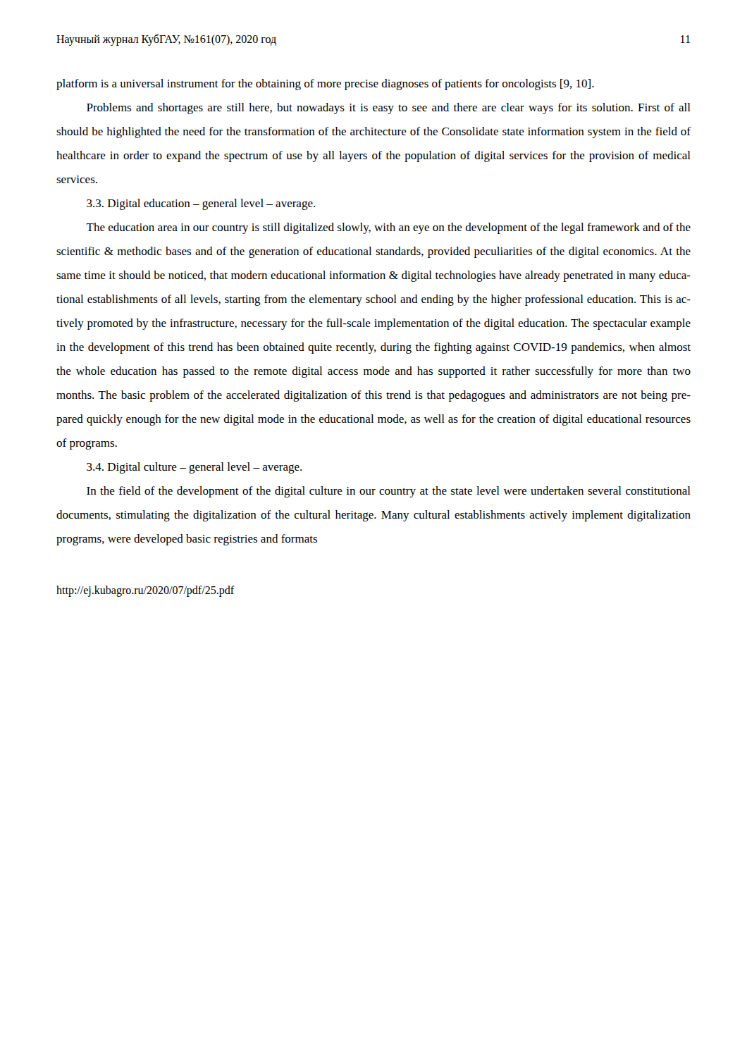Научный журнал КубГАУ, №161(07), 2020 год
11
platform is a universal instrument for the obtaining of more precise diagnoses of patients for oncologists [9, 10].
Problems and shortages are still here, but nowadays it is easy to see and there are clear ways for its solution. First of all should be highlighted the need for the transformation of the architecture of the Consolidate state information system in the field of healthcare in order to expand the spectrum of use by all layers of the population of digital services for the provision of medical services.
3.3. Digital education – general level – average.
The education area in our country is still digitalized slowly, with an eye on the development of the legal framework and of the scientific & methodic bases and of the generation of educational standards, provided peculiarities of the digital economics. At the same time it should be noticed, that modern educational information & digital technologies have already penetrated in many educational establishments of all levels, starting from the elementary school and ending by the higher professional education. This is actively promoted by the infrastructure, necessary for the full-scale implementation of the digital education. The spectacular example in the development of this trend has been obtained quite recently, during the fighting against COVID-19 pandemics, when almost the whole education has passed to the remote digital access mode and has supported it rather successfully for more than two months. The basic problem of the accelerated digitalization of this trend is that pedagogues and administrators are not being prepared quickly enough for the new digital mode in the educational mode, as well as for the creation of digital educational resources of programs.
3.4. Digital culture – general level – average.
In the field of the development of the digital culture in our country at the state level were undertaken several constitutional documents, stimulating the digitalization of the cultural heritage. Many cultural establishments actively implement digitalization programs, were developed basic registries and formats
http://ej.kubagro.ru/2020/07/pdf/25.pdf